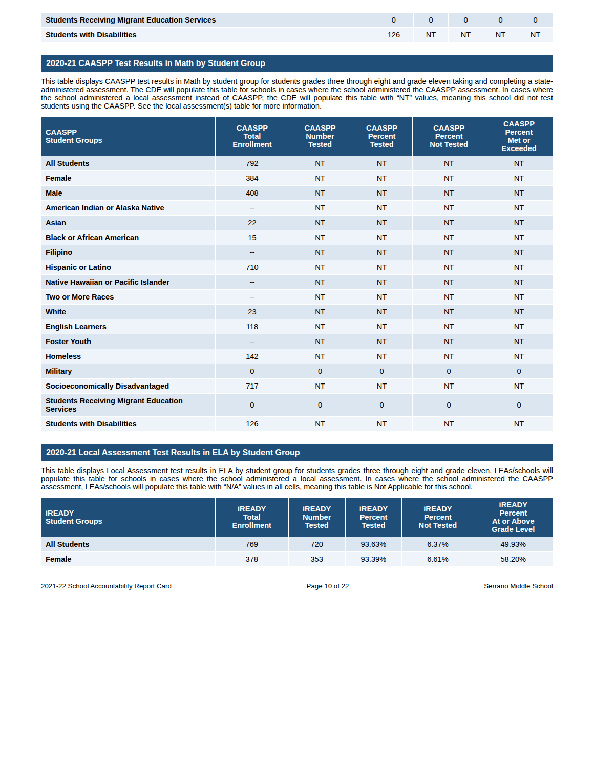| Students Receiving Migrant Education Services | 0 | 0 | 0 | 0 | 0 |
| Students with Disabilities | 126 | NT | NT | NT | NT |
2020-21 CAASPP Test Results in Math by Student Group
This table displays CAASPP test results in Math by student group for students grades three through eight and grade eleven taking and completing a state-administered assessment. The CDE will populate this table for schools in cases where the school administered the CAASPP assessment. In cases where the school administered a local assessment instead of CAASPP, the CDE will populate this table with “NT” values, meaning this school did not test students using the CAASPP. See the local assessment(s) table for more information.
| CAASPP Student Groups | CAASPP Total Enrollment | CAASPP Number Tested | CAASPP Percent Tested | CAASPP Percent Not Tested | CAASPP Percent Met or Exceeded |
| --- | --- | --- | --- | --- | --- |
| All Students | 792 | NT | NT | NT | NT |
| Female | 384 | NT | NT | NT | NT |
| Male | 408 | NT | NT | NT | NT |
| American Indian or Alaska Native | -- | NT | NT | NT | NT |
| Asian | 22 | NT | NT | NT | NT |
| Black or African American | 15 | NT | NT | NT | NT |
| Filipino | -- | NT | NT | NT | NT |
| Hispanic or Latino | 710 | NT | NT | NT | NT |
| Native Hawaiian or Pacific Islander | -- | NT | NT | NT | NT |
| Two or More Races | -- | NT | NT | NT | NT |
| White | 23 | NT | NT | NT | NT |
| English Learners | 118 | NT | NT | NT | NT |
| Foster Youth | -- | NT | NT | NT | NT |
| Homeless | 142 | NT | NT | NT | NT |
| Military | 0 | 0 | 0 | 0 | 0 |
| Socioeconomically Disadvantaged | 717 | NT | NT | NT | NT |
| Students Receiving Migrant Education Services | 0 | 0 | 0 | 0 | 0 |
| Students with Disabilities | 126 | NT | NT | NT | NT |
2020-21 Local Assessment Test Results in ELA by Student Group
This table displays Local Assessment test results in ELA by student group for students grades three through eight and grade eleven. LEAs/schools will populate this table for schools in cases where the school administered a local assessment. In cases where the school administered the CAASPP assessment, LEAs/schools will populate this table with “N/A” values in all cells, meaning this table is Not Applicable for this school.
| iREADY Student Groups | iREADY Total Enrollment | iREADY Number Tested | iREADY Percent Tested | iREADY Percent Not Tested | iREADY Percent At or Above Grade Level |
| --- | --- | --- | --- | --- | --- |
| All Students | 769 | 720 | 93.63% | 6.37% | 49.93% |
| Female | 378 | 353 | 93.39% | 6.61% | 58.20% |
2021-22 School Accountability Report Card
Page 10 of 22
Serrano Middle School